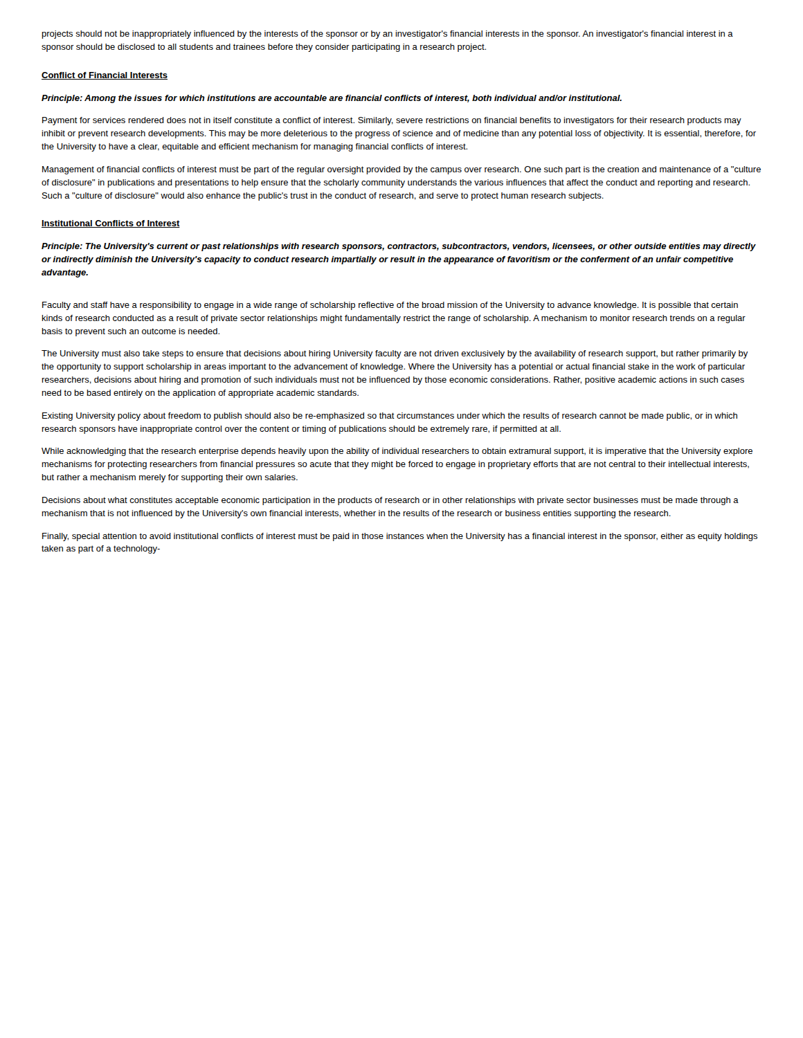projects should not be inappropriately influenced by the interests of the sponsor or by an investigator's financial interests in the sponsor. An investigator's financial interest in a sponsor should be disclosed to all students and trainees before they consider participating in a research project.
Conflict of Financial Interests
Principle: Among the issues for which institutions are accountable are financial conflicts of interest, both individual and/or institutional.
Payment for services rendered does not in itself constitute a conflict of interest. Similarly, severe restrictions on financial benefits to investigators for their research products may inhibit or prevent research developments. This may be more deleterious to the progress of science and of medicine than any potential loss of objectivity. It is essential, therefore, for the University to have a clear, equitable and efficient mechanism for managing financial conflicts of interest.
Management of financial conflicts of interest must be part of the regular oversight provided by the campus over research. One such part is the creation and maintenance of a "culture of disclosure" in publications and presentations to help ensure that the scholarly community understands the various influences that affect the conduct and reporting and research. Such a "culture of disclosure" would also enhance the public's trust in the conduct of research, and serve to protect human research subjects.
Institutional Conflicts of Interest
Principle: The University's current or past relationships with research sponsors, contractors, subcontractors, vendors, licensees, or other outside entities may directly or indirectly diminish the University's capacity to conduct research impartially or result in the appearance of favoritism or the conferment of an unfair competitive advantage.
Faculty and staff have a responsibility to engage in a wide range of scholarship reflective of the broad mission of the University to advance knowledge. It is possible that certain kinds of research conducted as a result of private sector relationships might fundamentally restrict the range of scholarship. A mechanism to monitor research trends on a regular basis to prevent such an outcome is needed.
The University must also take steps to ensure that decisions about hiring University faculty are not driven exclusively by the availability of research support, but rather primarily by the opportunity to support scholarship in areas important to the advancement of knowledge. Where the University has a potential or actual financial stake in the work of particular researchers, decisions about hiring and promotion of such individuals must not be influenced by those economic considerations. Rather, positive academic actions in such cases need to be based entirely on the application of appropriate academic standards.
Existing University policy about freedom to publish should also be re-emphasized so that circumstances under which the results of research cannot be made public, or in which research sponsors have inappropriate control over the content or timing of publications should be extremely rare, if permitted at all.
While acknowledging that the research enterprise depends heavily upon the ability of individual researchers to obtain extramural support, it is imperative that the University explore mechanisms for protecting researchers from financial pressures so acute that they might be forced to engage in proprietary efforts that are not central to their intellectual interests, but rather a mechanism merely for supporting their own salaries.
Decisions about what constitutes acceptable economic participation in the products of research or in other relationships with private sector businesses must be made through a mechanism that is not influenced by the University's own financial interests, whether in the results of the research or business entities supporting the research.
Finally, special attention to avoid institutional conflicts of interest must be paid in those instances when the University has a financial interest in the sponsor, either as equity holdings taken as part of a technology-